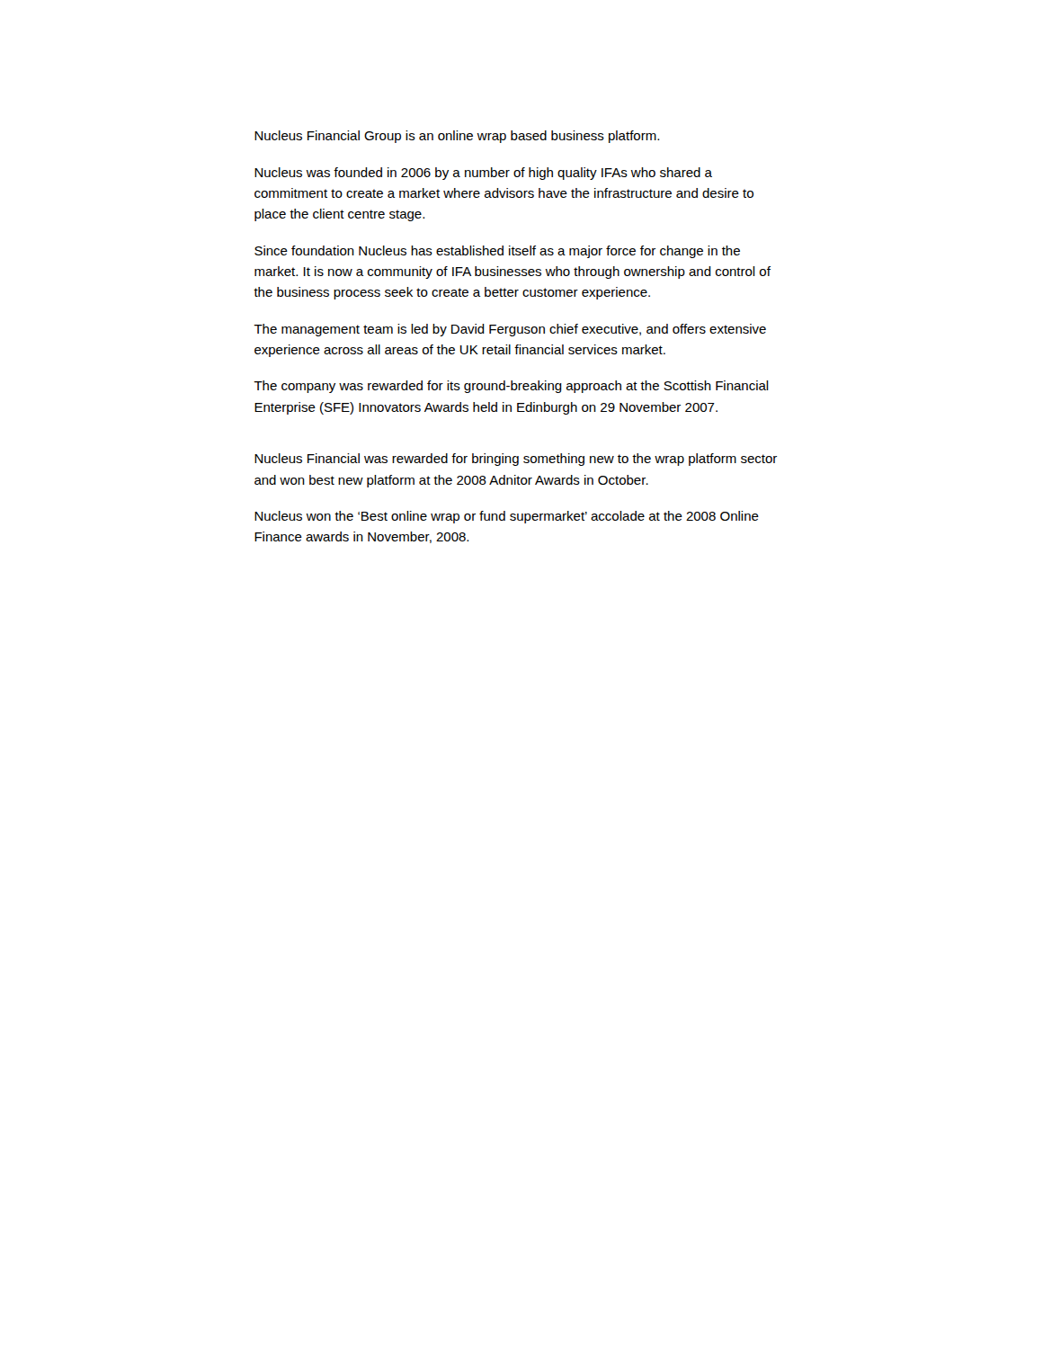Nucleus Financial Group is an online wrap based business platform.
Nucleus was founded in 2006 by a number of high quality IFAs who shared a commitment to create a market where advisors have the infrastructure and desire to place the client centre stage.
Since foundation Nucleus has established itself as a major force for change in the market. It is now a community of IFA businesses who through ownership and control of the business process seek to create a better customer experience.
The management team is led by David Ferguson chief executive, and offers extensive experience across all areas of the UK retail financial services market.
The company was rewarded for its ground-breaking approach at the Scottish Financial Enterprise (SFE) Innovators Awards held in Edinburgh on 29 November 2007.
Nucleus Financial was rewarded for bringing something new to the wrap platform sector and won best new platform at the 2008 Adnitor Awards in October.
Nucleus won the ‘Best online wrap or fund supermarket’ accolade at the 2008 Online Finance awards in November, 2008.